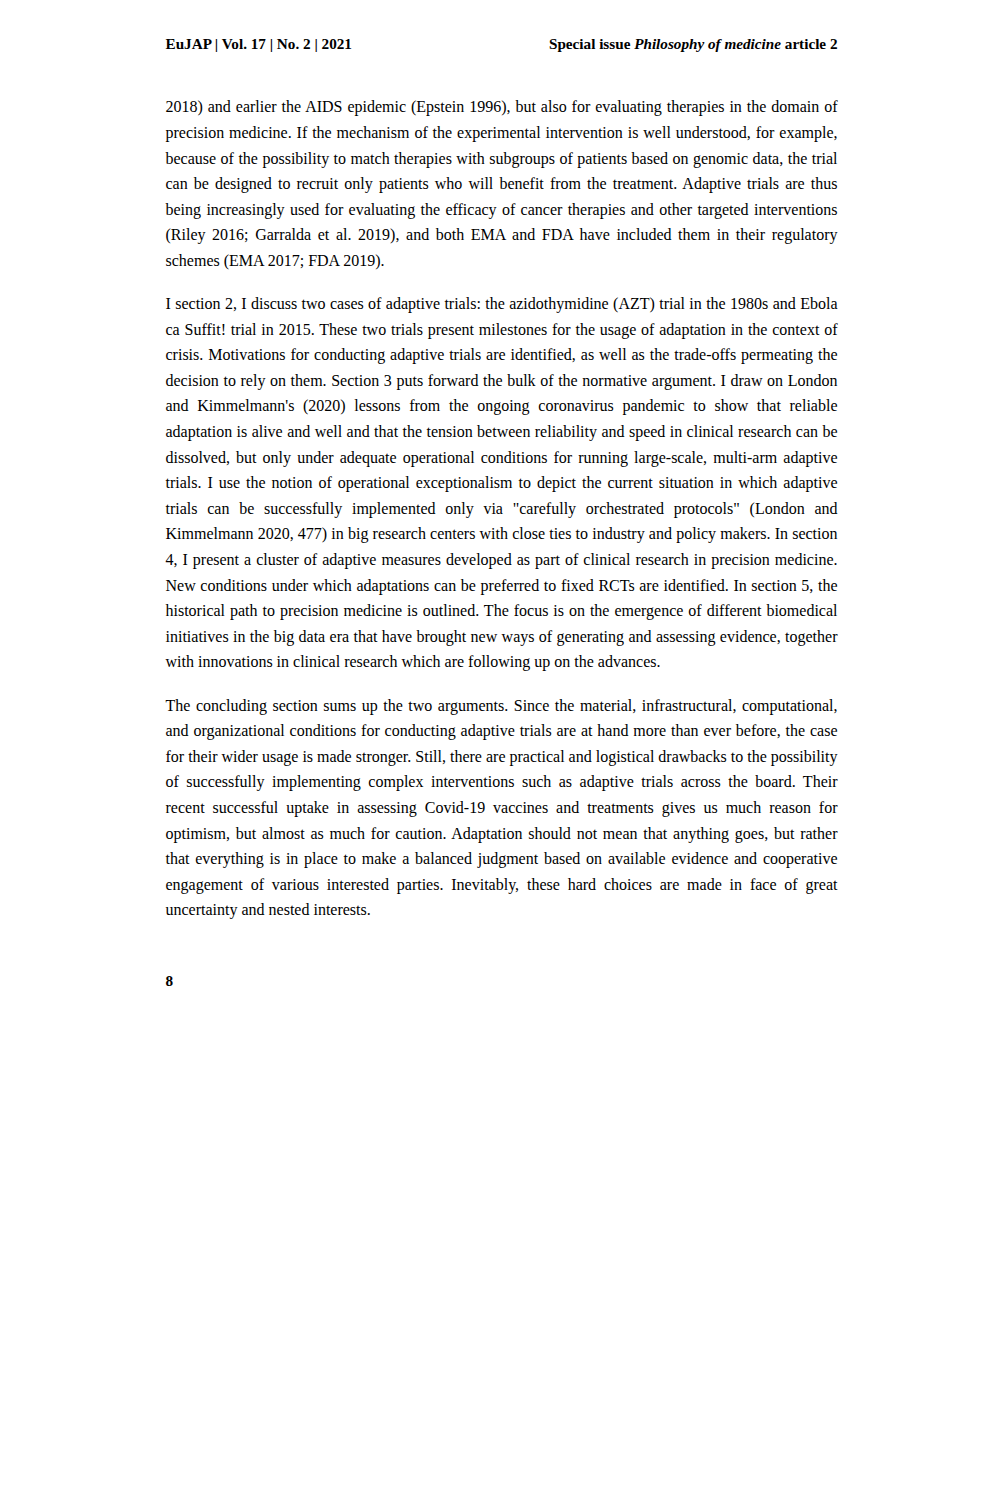EuJAP | Vol. 17 | No. 2 | 2021
Special issue Philosophy of medicine article 2
2018) and earlier the AIDS epidemic (Epstein 1996), but also for evaluating therapies in the domain of precision medicine. If the mechanism of the experimental intervention is well understood, for example, because of the possibility to match therapies with subgroups of patients based on genomic data, the trial can be designed to recruit only patients who will benefit from the treatment. Adaptive trials are thus being increasingly used for evaluating the efficacy of cancer therapies and other targeted interventions (Riley 2016; Garralda et al. 2019), and both EMA and FDA have included them in their regulatory schemes (EMA 2017; FDA 2019).
I section 2, I discuss two cases of adaptive trials: the azidothymidine (AZT) trial in the 1980s and Ebola ca Suffit! trial in 2015. These two trials present milestones for the usage of adaptation in the context of crisis. Motivations for conducting adaptive trials are identified, as well as the trade-offs permeating the decision to rely on them. Section 3 puts forward the bulk of the normative argument. I draw on London and Kimmelmann's (2020) lessons from the ongoing coronavirus pandemic to show that reliable adaptation is alive and well and that the tension between reliability and speed in clinical research can be dissolved, but only under adequate operational conditions for running large-scale, multi-arm adaptive trials. I use the notion of operational exceptionalism to depict the current situation in which adaptive trials can be successfully implemented only via "carefully orchestrated protocols" (London and Kimmelmann 2020, 477) in big research centers with close ties to industry and policy makers. In section 4, I present a cluster of adaptive measures developed as part of clinical research in precision medicine. New conditions under which adaptations can be preferred to fixed RCTs are identified. In section 5, the historical path to precision medicine is outlined. The focus is on the emergence of different biomedical initiatives in the big data era that have brought new ways of generating and assessing evidence, together with innovations in clinical research which are following up on the advances.
The concluding section sums up the two arguments. Since the material, infrastructural, computational, and organizational conditions for conducting adaptive trials are at hand more than ever before, the case for their wider usage is made stronger. Still, there are practical and logistical drawbacks to the possibility of successfully implementing complex interventions such as adaptive trials across the board. Their recent successful uptake in assessing Covid-19 vaccines and treatments gives us much reason for optimism, but almost as much for caution. Adaptation should not mean that anything goes, but rather that everything is in place to make a balanced judgment based on available evidence and cooperative engagement of various interested parties. Inevitably, these hard choices are made in face of great uncertainty and nested interests.
8